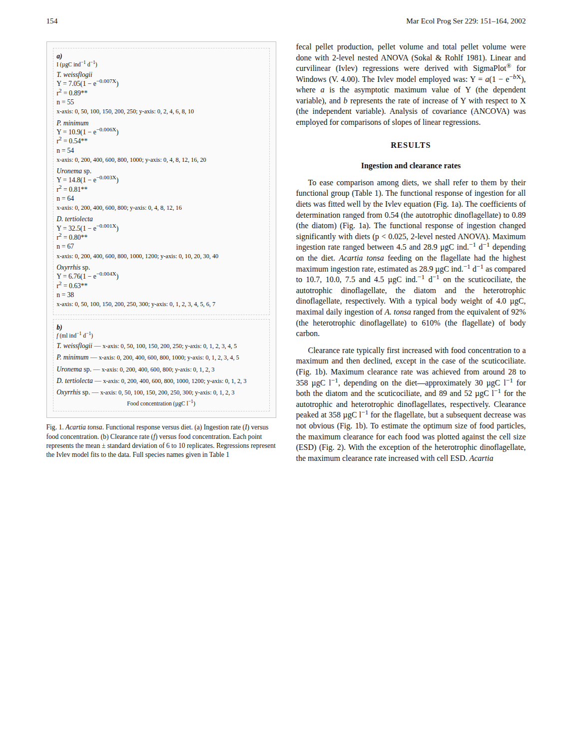154 Mar Ecol Prog Ser 229: 151–164, 2002
a)
I (µgC ind−1 d−1)
T. weissflogii
Y = 7.05(1 − e−0.007X)
r2 = 0.89**
n = 55
x-axis: 0, 50, 100, 150, 200, 250; y-axis: 0, 2, 4, 6, 8, 10
P. minimum
Y = 10.9(1 − e−0.006X)
r2 = 0.54**
n = 54
x-axis: 0, 200, 400, 600, 800, 1000; y-axis: 0, 4, 8, 12, 16, 20
Uronema sp.
Y = 14.8(1 − e−0.003X)
r2 = 0.81**
n = 64
x-axis: 0, 200, 400, 600, 800; y-axis: 0, 4, 8, 12, 16
D. tertiolecta
Y = 32.5(1 − e−0.001X)
r2 = 0.80**
n = 67
x-axis: 0, 200, 400, 600, 800, 1000, 1200; y-axis: 0, 10, 20, 30, 40
Oxyrrhis sp.
Y = 6.76(1 − e−0.004X)
r2 = 0.63**
n = 38
x-axis: 0, 50, 100, 150, 200, 250, 300; y-axis: 0, 1, 2, 3, 4, 5, 6, 7
b)
f (ml ind−1 d−1)
T. weissflogii — x-axis: 0, 50, 100, 150, 200, 250; y-axis: 0, 1, 2, 3, 4, 5
P. minimum — x-axis: 0, 200, 400, 600, 800, 1000; y-axis: 0, 1, 2, 3, 4, 5
Uronema sp. — x-axis: 0, 200, 400, 600, 800; y-axis: 0, 1, 2, 3
D. tertiolecta — x-axis: 0, 200, 400, 600, 800, 1000, 1200; y-axis: 0, 1, 2, 3
Oxyrrhis sp. — x-axis: 0, 50, 100, 150, 200, 250, 300; y-axis: 0, 1, 2, 3
Food concentration (µgC l−1)
Fig. 1. Acartia tonsa. Functional response versus diet. (a) Ingestion rate (I) versus food concentration. (b) Clearance rate (f) versus food concentration. Each point represents the mean ± standard deviation of 6 to 10 replicates. Regressions represent the Ivlev model fits to the data. Full species names given in Table 1
fecal pellet production, pellet volume and total pellet volume were done with 2-level nested ANOVA (Sokal & Rohlf 1981). Linear and curvilinear (Ivlev) regressions were derived with SigmaPlot® for Windows (V. 4.00). The Ivlev model employed was: Y = a(1 − e−b X), where a is the asymptotic maximum value of Y (the dependent variable), and b represents the rate of increase of Y with respect to X (the independent variable). Analysis of covariance (ANCOVA) was employed for comparisons of slopes of linear regressions.
RESULTS
Ingestion and clearance rates
To ease comparison among diets, we shall refer to them by their functional group (Table 1). The functional response of ingestion for all diets was fitted well by the Ivlev equation (Fig. 1a). The coefficients of determination ranged from 0.54 (the autotrophic dinoflagellate) to 0.89 (the diatom) (Fig. 1a). The functional response of ingestion changed significantly with diets (p < 0.025, 2-level nested ANOVA). Maximum ingestion rate ranged between 4.5 and 28.9 µgC ind.−1 d−1 depending on the diet. Acartia tonsa feeding on the flagellate had the highest maximum ingestion rate, estimated as 28.9 µgC ind.−1 d−1 as compared to 10.7, 10.0, 7.5 and 4.5 µgC ind.−1 d−1 on the scuticociliate, the autotrophic dinoflagellate, the diatom and the heterotrophic dinoflagellate, respectively. With a typical body weight of 4.0 µgC, maximal daily ingestion of A. tonsa ranged from the equivalent of 92% (the heterotrophic dinoflagellate) to 610% (the flagellate) of body carbon.
Clearance rate typically first increased with food concentration to a maximum and then declined, except in the case of the scuticociliate. (Fig. 1b). Maximum clearance rate was achieved from around 28 to 358 µgC l−1, depending on the diet—approximately 30 µgC l−1 for both the diatom and the scuticociliate, and 89 and 52 µgC l−1 for the autotrophic and heterotrophic dinoflagellates, respectively. Clearance peaked at 358 µgC l−1 for the flagellate, but a subsequent decrease was not obvious (Fig. 1b). To estimate the optimum size of food particles, the maximum clearance for each food was plotted against the cell size (ESD) (Fig. 2). With the exception of the heterotrophic dinoflagellate, the maximum clearance rate increased with cell ESD. Acartia